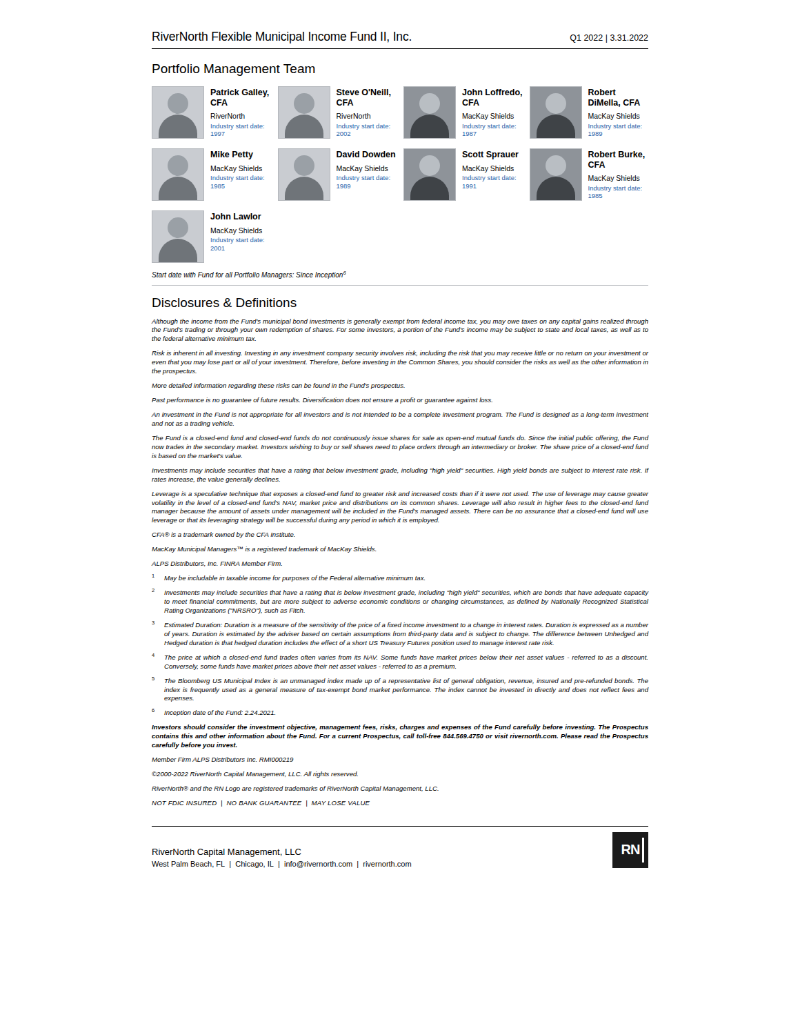RiverNorth Flexible Municipal Income Fund II, Inc.
Q1 2022 | 3.31.2022
Portfolio Management Team
Patrick Galley, CFA
RiverNorth
Industry start date: 1997
Steve O'Neill, CFA
RiverNorth
Industry start date: 2002
John Loffredo, CFA
MacKay Shields
Industry start date: 1987
Robert DiMella, CFA
MacKay Shields
Industry start date: 1989
Mike Petty
MacKay Shields
Industry start date: 1985
David Dowden
MacKay Shields
Industry start date: 1989
Scott Sprauer
MacKay Shields
Industry start date: 1991
Robert Burke, CFA
MacKay Shields
Industry start date: 1985
John Lawlor
MacKay Shields
Industry start date: 2001
Start date with Fund for all Portfolio Managers: Since Inception6
Disclosures & Definitions
Although the income from the Fund's municipal bond investments is generally exempt from federal income tax, you may owe taxes on any capital gains realized through the Fund's trading or through your own redemption of shares. For some investors, a portion of the Fund's income may be subject to state and local taxes, as well as to the federal alternative minimum tax.
Risk is inherent in all investing. Investing in any investment company security involves risk, including the risk that you may receive little or no return on your investment or even that you may lose part or all of your investment. Therefore, before investing in the Common Shares, you should consider the risks as well as the other information in the prospectus.
More detailed information regarding these risks can be found in the Fund's prospectus.
Past performance is no guarantee of future results. Diversification does not ensure a profit or guarantee against loss.
An investment in the Fund is not appropriate for all investors and is not intended to be a complete investment program. The Fund is designed as a long-term investment and not as a trading vehicle.
The Fund is a closed-end fund and closed-end funds do not continuously issue shares for sale as open-end mutual funds do. Since the initial public offering, the Fund now trades in the secondary market. Investors wishing to buy or sell shares need to place orders through an intermediary or broker. The share price of a closed-end fund is based on the market's value.
Investments may include securities that have a rating that below investment grade, including "high yield" securities. High yield bonds are subject to interest rate risk. If rates increase, the value generally declines.
Leverage is a speculative technique that exposes a closed-end fund to greater risk and increased costs than if it were not used. The use of leverage may cause greater volatility in the level of a closed-end fund's NAV, market price and distributions on its common shares. Leverage will also result in higher fees to the closed-end fund manager because the amount of assets under management will be included in the Fund's managed assets. There can be no assurance that a closed-end fund will use leverage or that its leveraging strategy will be successful during any period in which it is employed.
CFA® is a trademark owned by the CFA Institute.
MacKay Municipal Managers™ is a registered trademark of MacKay Shields.
ALPS Distributors, Inc. FINRA Member Firm.
May be includable in taxable income for purposes of the Federal alternative minimum tax.
Investments may include securities that have a rating that is below investment grade, including "high yield" securities, which are bonds that have adequate capacity to meet financial commitments, but are more subject to adverse economic conditions or changing circumstances, as defined by Nationally Recognized Statistical Rating Organizations ("NRSRO"), such as Fitch.
Estimated Duration: Duration is a measure of the sensitivity of the price of a fixed income investment to a change in interest rates. Duration is expressed as a number of years. Duration is estimated by the adviser based on certain assumptions from third-party data and is subject to change. The difference between Unhedged and Hedged duration is that hedged duration includes the effect of a short US Treasury Futures position used to manage interest rate risk.
The price at which a closed-end fund trades often varies from its NAV. Some funds have market prices below their net asset values - referred to as a discount. Conversely, some funds have market prices above their net asset values - referred to as a premium.
The Bloomberg US Municipal Index is an unmanaged index made up of a representative list of general obligation, revenue, insured and pre-refunded bonds. The index is frequently used as a general measure of tax-exempt bond market performance. The index cannot be invested in directly and does not reflect fees and expenses.
Inception date of the Fund: 2.24.2021.
Investors should consider the investment objective, management fees, risks, charges and expenses of the Fund carefully before investing. The Prospectus contains this and other information about the Fund. For a current Prospectus, call toll-free 844.569.4750 or visit rivernorth.com. Please read the Prospectus carefully before you invest.
Member Firm ALPS Distributors Inc. RMI000219
©2000-2022 RiverNorth Capital Management, LLC. All rights reserved.
RiverNorth® and the RN Logo are registered trademarks of RiverNorth Capital Management, LLC.
NOT FDIC INSURED | NO BANK GUARANTEE | MAY LOSE VALUE
RiverNorth Capital Management, LLC
West Palm Beach, FL | Chicago, IL | info@rivernorth.com | rivernorth.com
RN